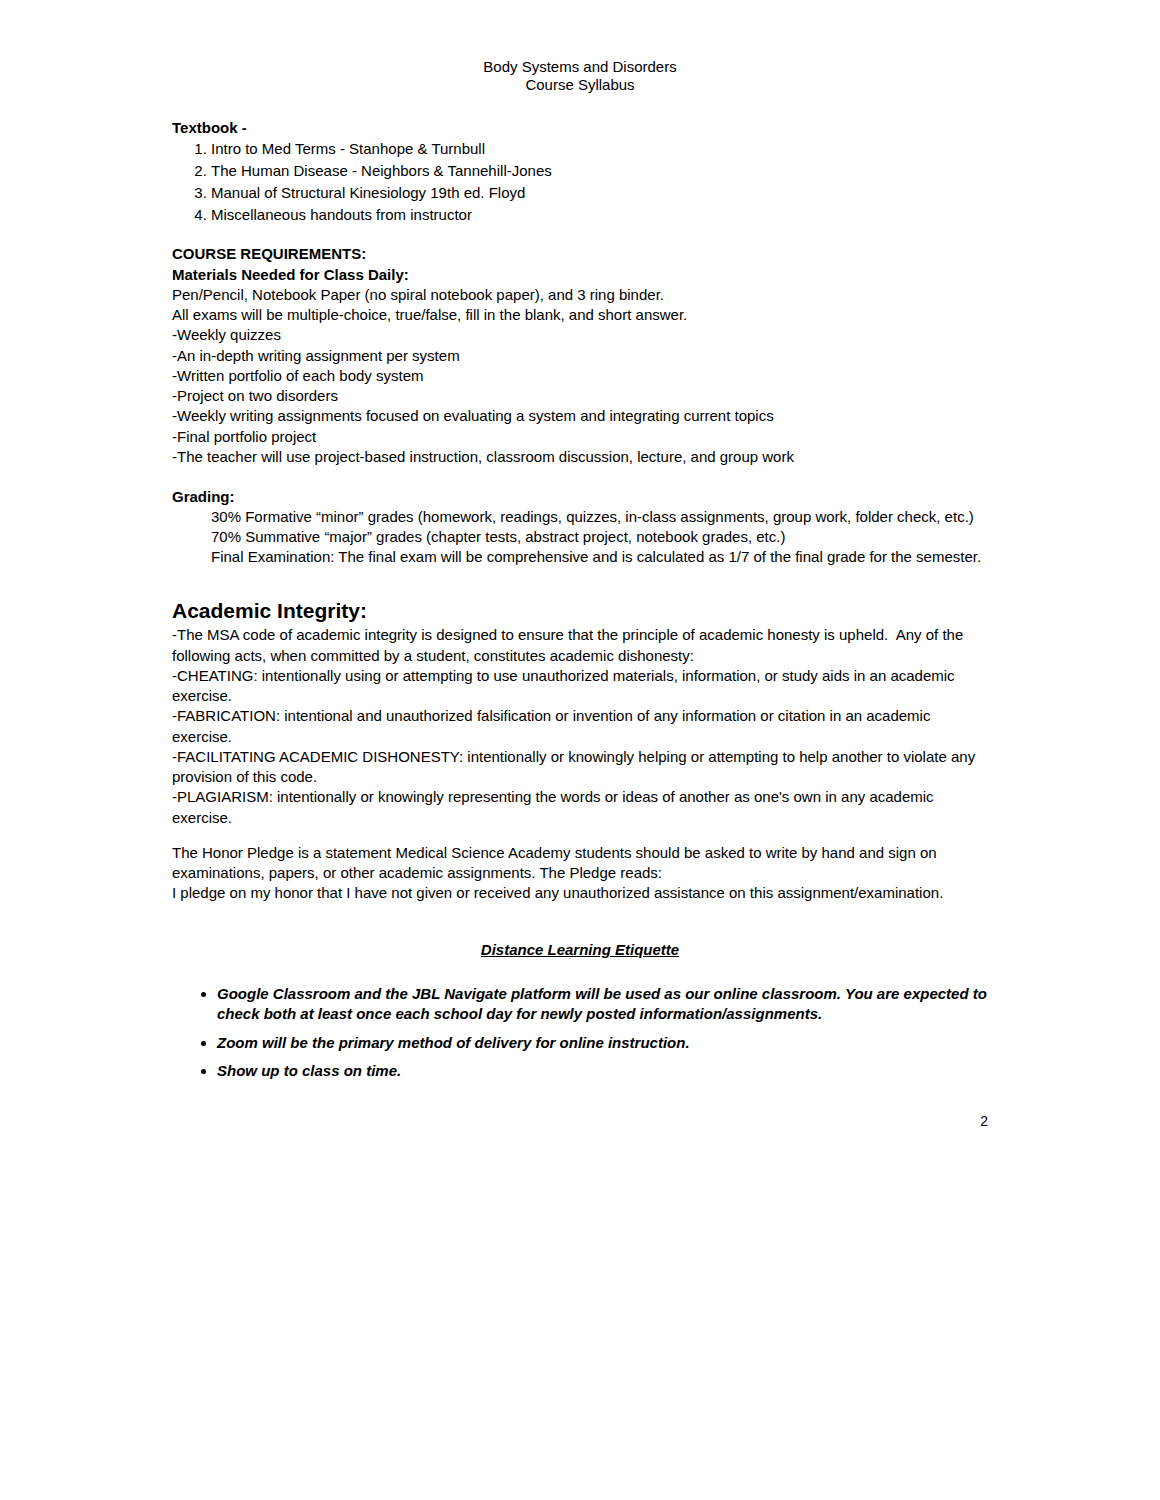Body Systems and Disorders
Course Syllabus
Textbook -
Intro to Med Terms - Stanhope & Turnbull
The Human Disease - Neighbors & Tannehill-Jones
Manual of Structural Kinesiology 19th ed. Floyd
Miscellaneous handouts from instructor
COURSE REQUIREMENTS:
Materials Needed for Class Daily:
Pen/Pencil, Notebook Paper (no spiral notebook paper), and 3 ring binder.
All exams will be multiple-choice, true/false, fill in the blank, and short answer.
-Weekly quizzes
-An in-depth writing assignment per system
-Written portfolio of each body system
-Project on two disorders
-Weekly writing assignments focused on evaluating a system and integrating current topics
-Final portfolio project
-The teacher will use project-based instruction, classroom discussion, lecture, and group work
Grading:
30% Formative “minor” grades (homework, readings, quizzes, in-class assignments, group work, folder check, etc.)
70% Summative “major” grades (chapter tests, abstract project, notebook grades, etc.)
Final Examination: The final exam will be comprehensive and is calculated as 1/7 of the final grade for the semester.
Academic Integrity:
-The MSA code of academic integrity is designed to ensure that the principle of academic honesty is upheld. Any of the following acts, when committed by a student, constitutes academic dishonesty:
-CHEATING: intentionally using or attempting to use unauthorized materials, information, or study aids in an academic exercise.
-FABRICATION: intentional and unauthorized falsification or invention of any information or citation in an academic exercise.
-FACILITATING ACADEMIC DISHONESTY: intentionally or knowingly helping or attempting to help another to violate any provision of this code.
-PLAGIARISM: intentionally or knowingly representing the words or ideas of another as one's own in any academic exercise.
The Honor Pledge is a statement Medical Science Academy students should be asked to write by hand and sign on examinations, papers, or other academic assignments. The Pledge reads:
I pledge on my honor that I have not given or received any unauthorized assistance on this assignment/examination.
Distance Learning Etiquette
Google Classroom and the JBL Navigate platform will be used as our online classroom. You are expected to check both at least once each school day for newly posted information/assignments.
Zoom will be the primary method of delivery for online instruction.
Show up to class on time.
2